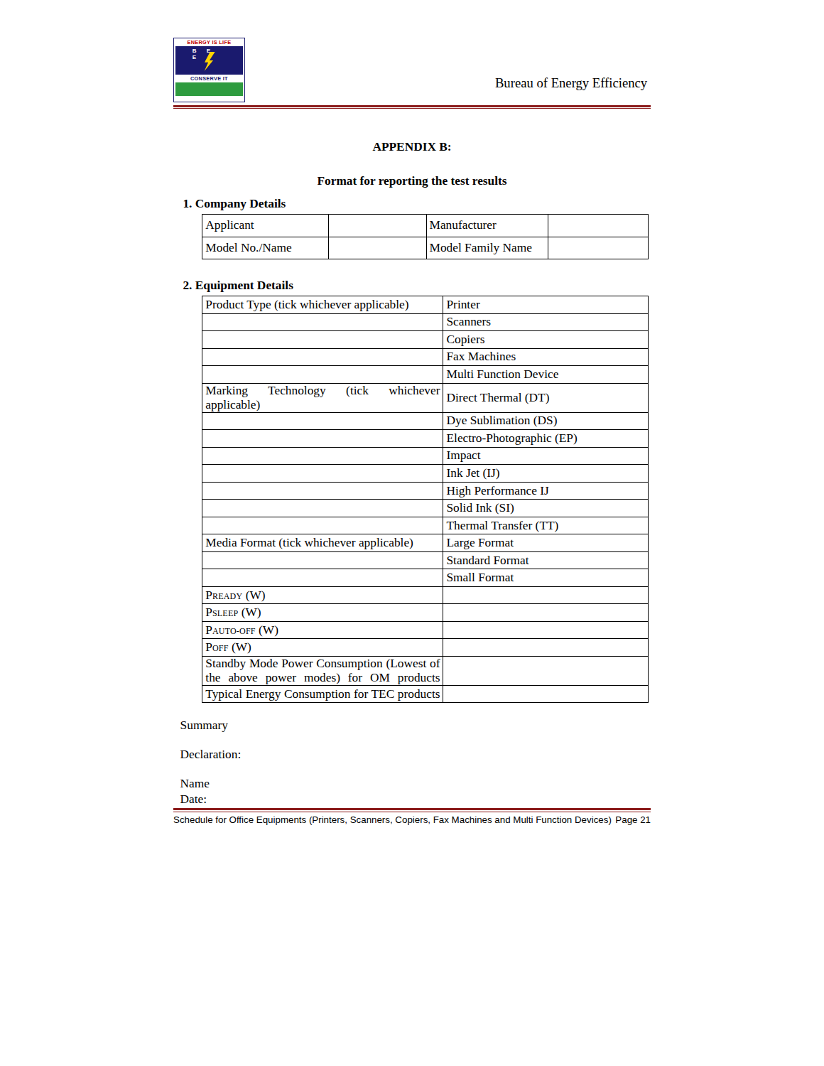ENERGY IS LIFE
B E E
CONSERVE IT
Bureau of Energy Efficiency
APPENDIX B:
Format for reporting the test results
Company Details
| Applicant | | Manufacturer | |
| Model No./Name | | Model Family Name | |
Equipment Details
| Product Type (tick whichever applicable) | Printer |
| | Scanners |
| | Copiers |
| | Fax Machines |
| | Multi Function Device |
| Marking Technology (tick whichever applicable) | Direct Thermal (DT) |
| | Dye Sublimation (DS) |
| | Electro-Photographic (EP) |
| | Impact |
| | Ink Jet (IJ) |
| | High Performance IJ |
| | Solid Ink (SI) |
| | Thermal Transfer (TT) |
| Media Format (tick whichever applicable) | Large Format |
| | Standard Format |
| | Small Format |
| P READY (W) | |
| P SLEEP (W) | |
| P AUTO-OFF (W) | |
| P OFF (W) | |
| Standby Mode Power Consumption (Lowest of the above power modes) for OM products | |
| Typical Energy Consumption for TEC products | |
Summary
Declaration:
Name
Date:
Schedule for Office Equipments (Printers, Scanners, Copiers, Fax Machines and Multi Function Devices) Page 21